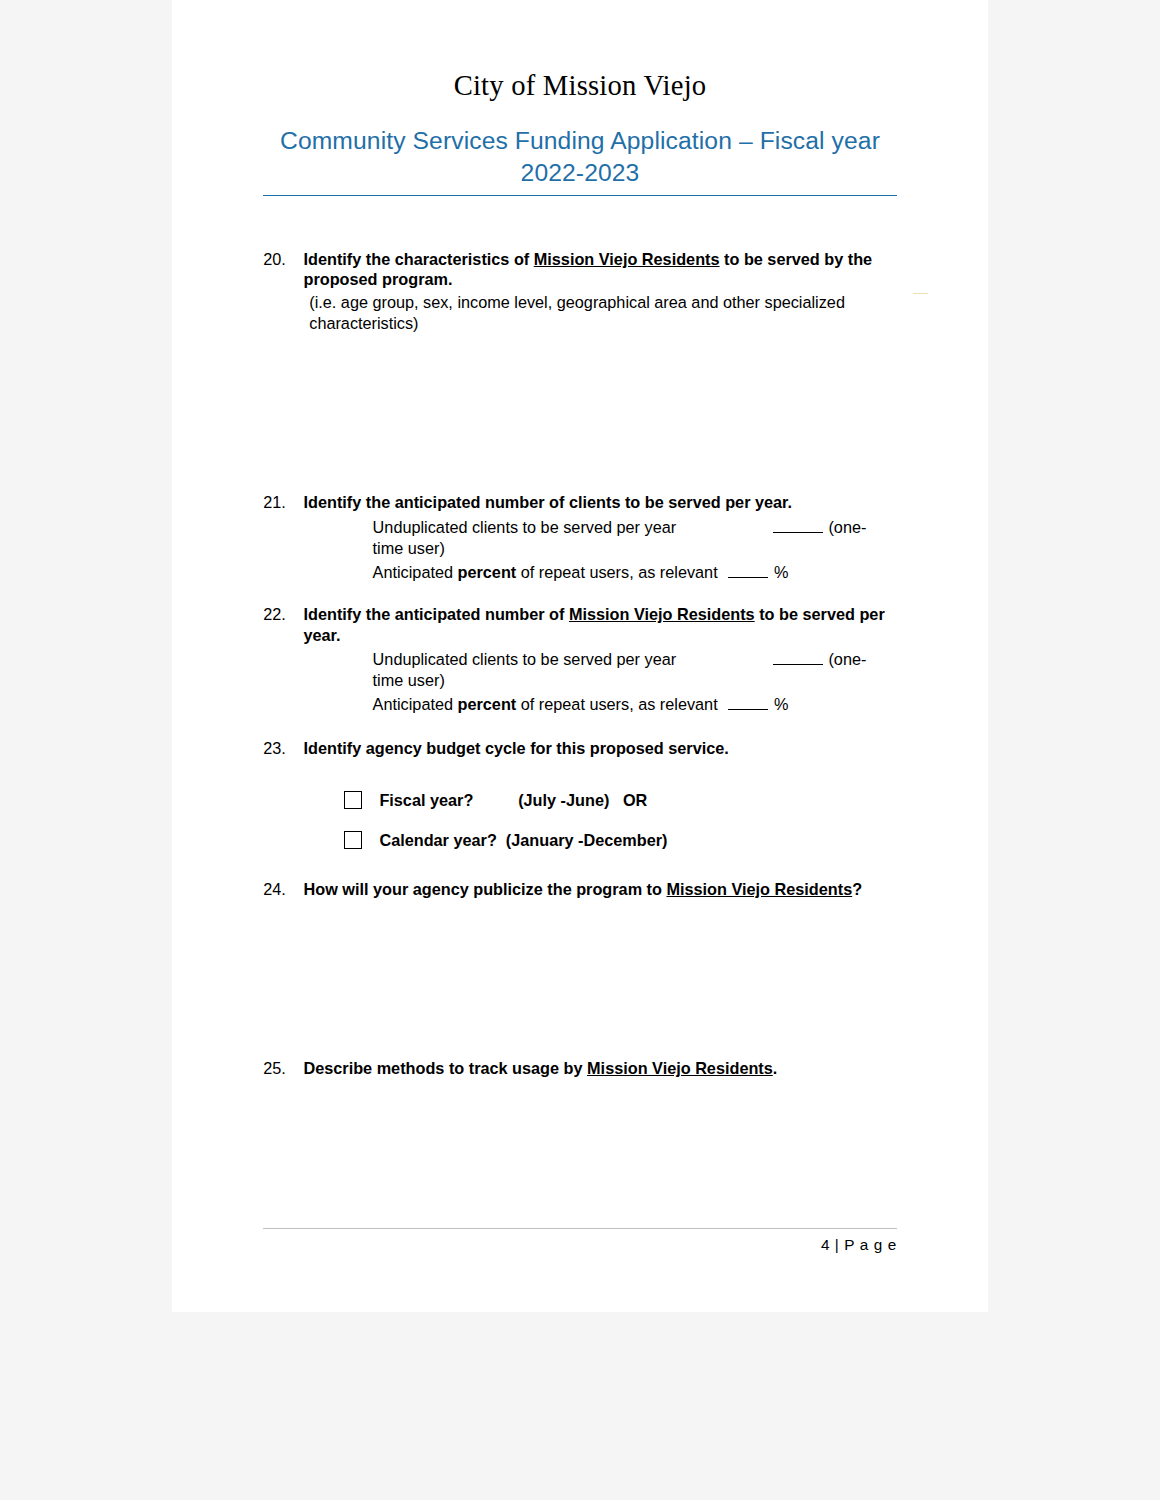City of Mission Viejo
Community Services Funding Application – Fiscal year 2022-2023
20. Identify the characteristics of Mission Viejo Residents to be served by the proposed program. (i.e. age group, sex, income level, geographical area and other specialized characteristics)
21. Identify the anticipated number of clients to be served per year.
Unduplicated clients to be served per year (one-time user)
Anticipated percent of repeat users, as relevant %
22. Identify the anticipated number of Mission Viejo Residents to be served per year.
Unduplicated clients to be served per year (one-time user)
Anticipated percent of repeat users, as relevant %
23. Identify agency budget cycle for this proposed service.
Fiscal year? (July -June) OR
Calendar year? (January -December)
24. How will your agency publicize the program to Mission Viejo Residents?
25. Describe methods to track usage by Mission Viejo Residents.
4 | P a g e